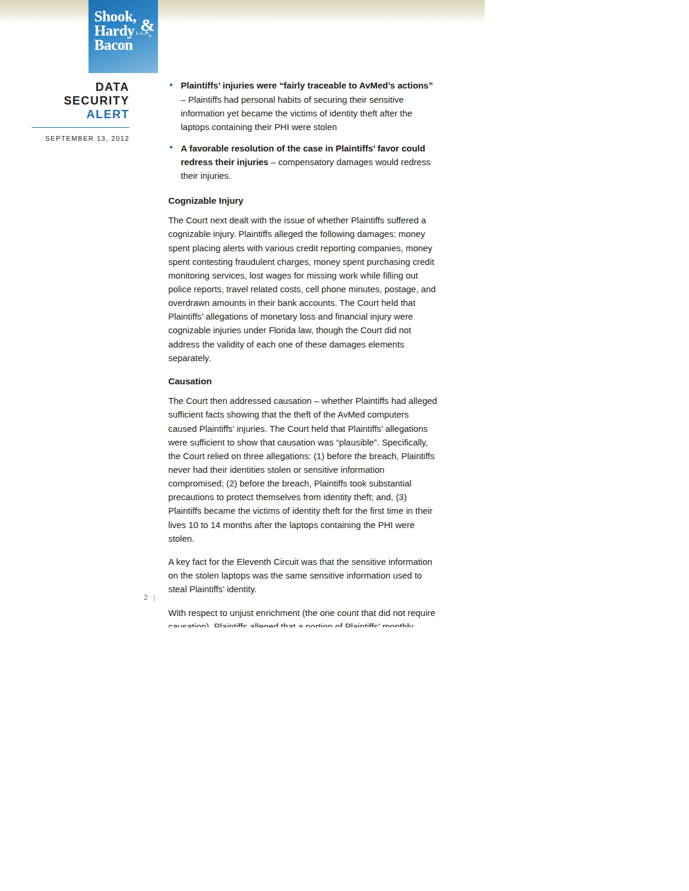Shook,
Hardy&
BaconL.L.P.®
Data SecurityAlert
September 13, 2012
Plaintiffs’ injuries were “fairly traceable to AvMed’s actions” – Plaintiffs had personal habits of securing their sensitive information yet became the victims of identity theft after the laptops containing their PHI were stolen
A favorable resolution of the case in Plaintiffs’ favor could redress their injuries – compensatory damages would redress their injuries.
Cognizable Injury
The Court next dealt with the issue of whether Plaintiffs suffered a cognizable injury. Plaintiffs alleged the following damages: money spent placing alerts with various credit reporting companies, money spent contesting fraudulent charges, money spent purchasing credit monitoring services, lost wages for missing work while filling out police reports, travel related costs, cell phone minutes, postage, and overdrawn amounts in their bank accounts. The Court held that Plaintiffs’ allegations of monetary loss and financial injury were cognizable injuries under Florida law, though the Court did not address the validity of each one of these damages elements separately.
Causation
The Court then addressed causation – whether Plaintiffs had alleged sufficient facts showing that the theft of the AvMed computers caused Plaintiffs’ injuries. The Court held that Plaintiffs’ allegations were sufficient to show that causation was “plausible”. Specifically, the Court relied on three allegations: (1) before the breach, Plaintiffs never had their identities stolen or sensitive information compromised; (2) before the breach, Plaintiffs took substantial precautions to protect themselves from identity theft; and, (3) Plaintiffs became the victims of identity theft for the first time in their lives 10 to 14 months after the laptops containing the PHI were stolen.
A key fact for the Eleventh Circuit was that the sensitive information on the stolen laptops was the same sensitive information used to steal Plaintiffs’ identity.
With respect to unjust enrichment (the one count that did not require causation), Plaintiffs alleged that a portion of Plaintiffs’ monthly premiums went towards AvMed’s data security administrative costs, and AvMed should not be permitted to retain that money because AvMed failed to implement proper security measures. The Court allowed this count to proceed.
The Dismissed Counts
The Eleventh Circuit did, however, affirm the dismissal of Plaintiffs’ negligence per se and breach of covenant of good faith and fair dealing. The negligence per se count was based on an allegation that AvMed violated Section 395.3025, Florida Statutes, by disclosing Plaintiffs’ health information without authorization. The Court held that because AvMed is a managed-care organization and not
2|